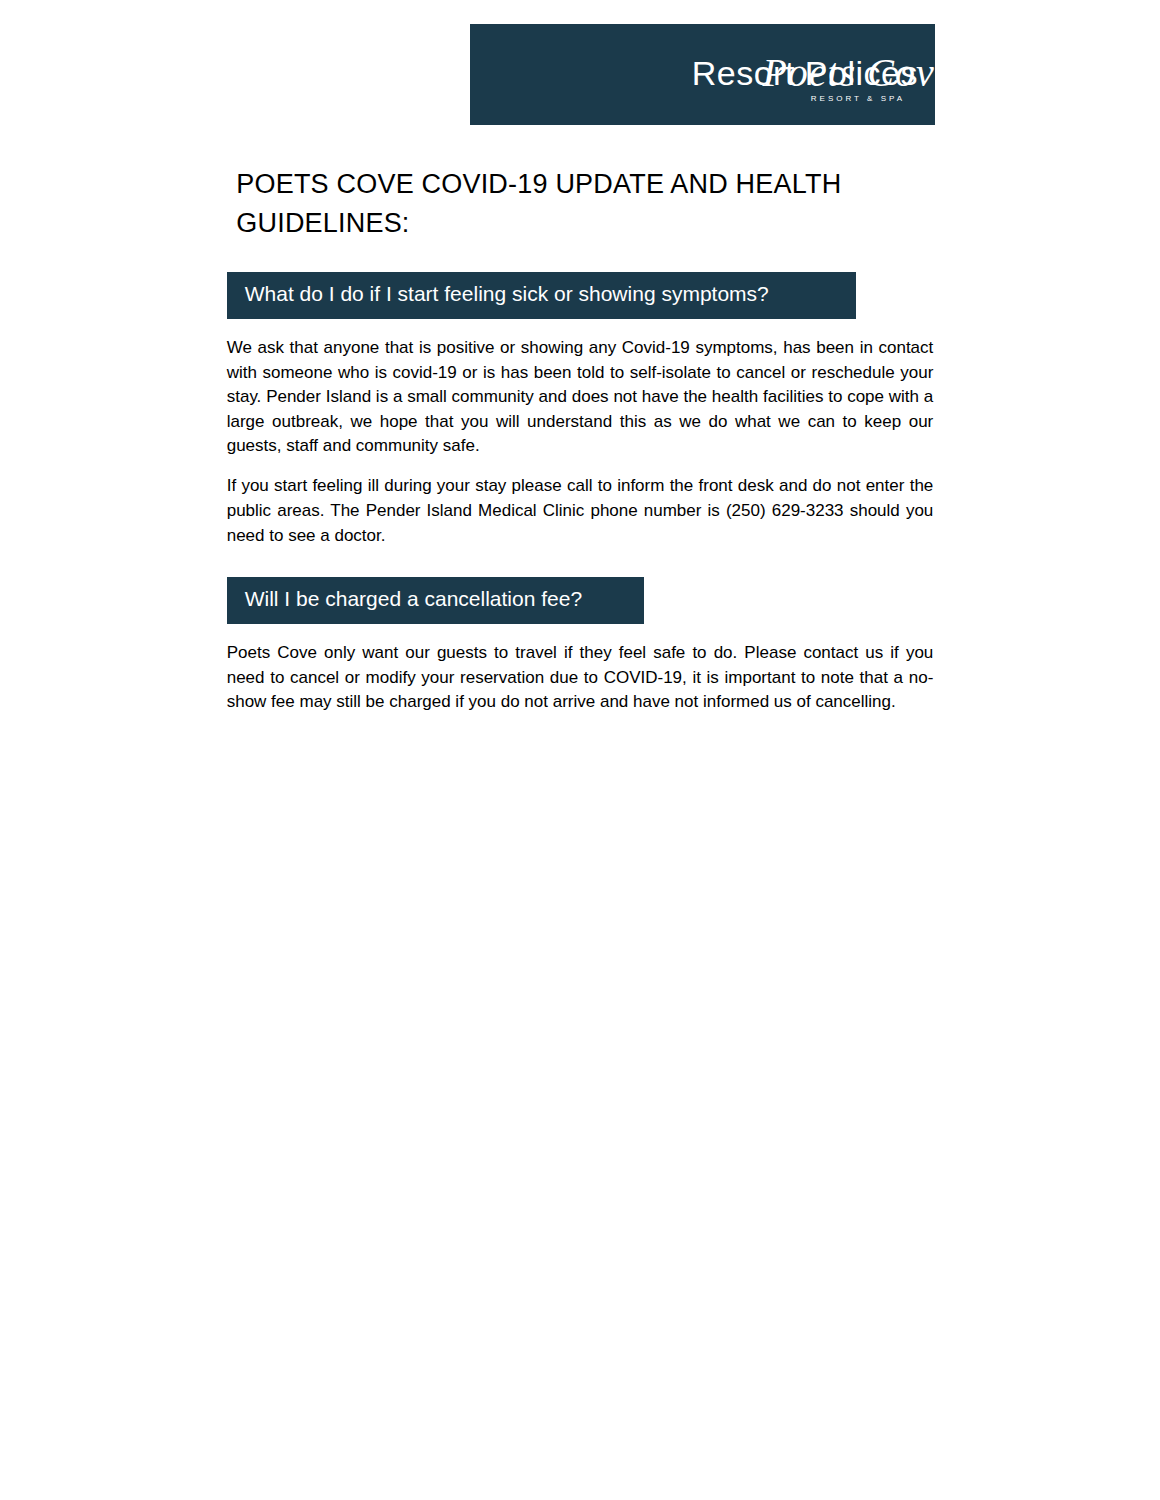Poets Cove
RESORT & SPA
✒
Resort Polices
POETS COVE COVID-19 UPDATE AND HEALTH GUIDELINES:
What do I do if I start feeling sick or showing symptoms?
We ask that anyone that is positive or showing any Covid-19 symptoms, has been in contact with someone who is covid-19 or is has been told to self-isolate to cancel or reschedule your stay. Pender Island is a small community and does not have the health facilities to cope with a large outbreak, we hope that you will understand this as we do what we can to keep our guests, staff and community safe.
If you start feeling ill during your stay please call to inform the front desk and do not enter the public areas. The Pender Island Medical Clinic phone number is (250) 629-3233 should you need to see a doctor.
Will I be charged a cancellation fee?
Poets Cove only want our guests to travel if they feel safe to do. Please contact us if you need to cancel or modify your reservation due to COVID-19, it is important to note that a no-show fee may still be charged if you do not arrive and have not informed us of cancelling.